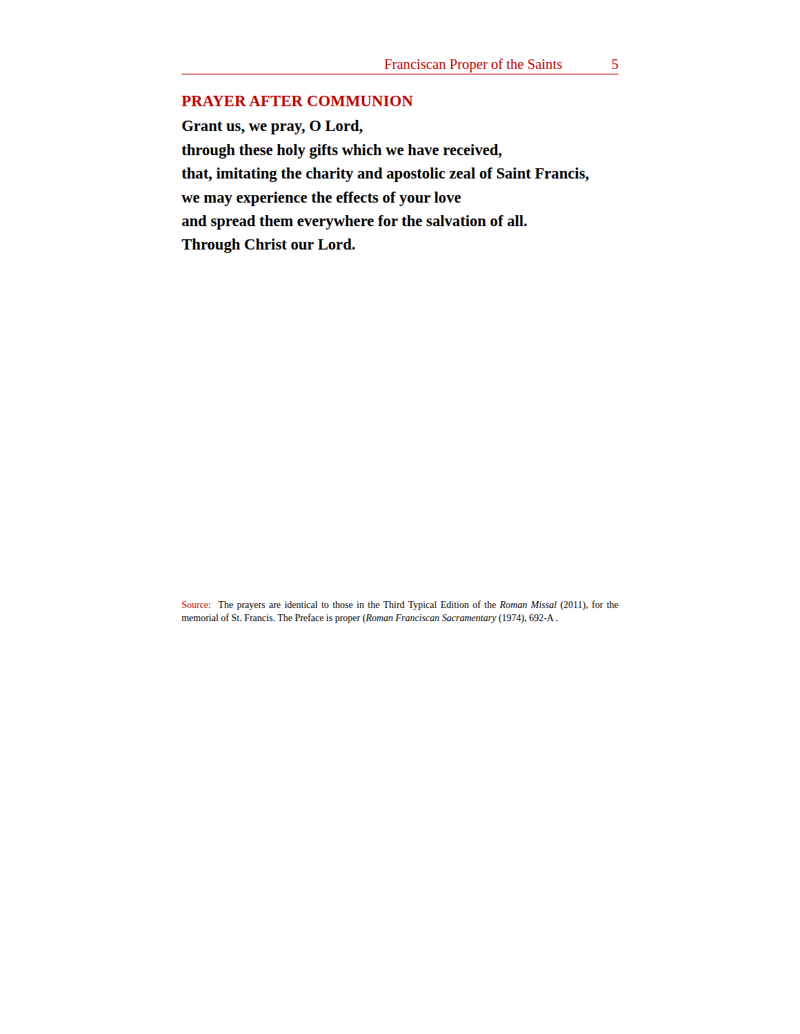Franciscan Proper of the Saints 5
PRAYER AFTER COMMUNION
Grant us, we pray, O Lord, through these holy gifts which we have received, that, imitating the charity and apostolic zeal of Saint Francis, we may experience the effects of your love and spread them everywhere for the salvation of all. Through Christ our Lord.
Source: The prayers are identical to those in the Third Typical Edition of the Roman Missal (2011), for the memorial of St. Francis. The Preface is proper (Roman Franciscan Sacramentary (1974), 692-A .